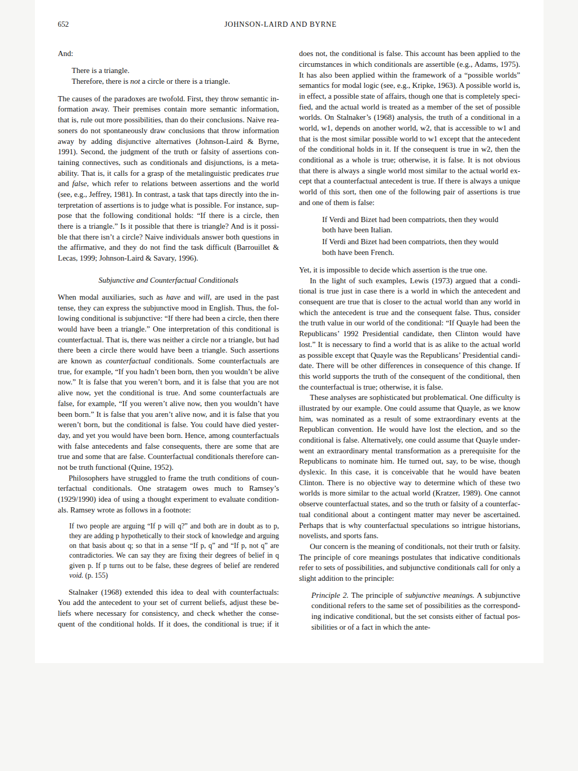652 JOHNSON-LAIRD AND BYRNE
And:
There is a triangle.
Therefore, there is not a circle or there is a triangle.
The causes of the paradoxes are twofold. First, they throw semantic information away. Their premises contain more semantic information, that is, rule out more possibilities, than do their conclusions. Naive reasoners do not spontaneously draw conclusions that throw information away by adding disjunctive alternatives (Johnson-Laird & Byrne, 1991). Second, the judgment of the truth or falsity of assertions containing connectives, such as conditionals and disjunctions, is a meta-ability. That is, it calls for a grasp of the metalinguistic predicates true and false, which refer to relations between assertions and the world (see, e.g., Jeffrey, 1981). In contrast, a task that taps directly into the interpretation of assertions is to judge what is possible. For instance, suppose that the following conditional holds: “If there is a circle, then there is a triangle.” Is it possible that there is triangle? And is it possible that there isn’t a circle? Naive individuals answer both questions in the affirmative, and they do not find the task difficult (Barrouillet & Lecas, 1999; Johnson-Laird & Savary, 1996).
Subjunctive and Counterfactual Conditionals
When modal auxiliaries, such as have and will, are used in the past tense, they can express the subjunctive mood in English. Thus, the following conditional is subjunctive: “If there had been a circle, then there would have been a triangle.” One interpretation of this conditional is counterfactual. That is, there was neither a circle nor a triangle, but had there been a circle there would have been a triangle. Such assertions are known as counterfactual conditionals. Some counterfactuals are true, for example, “If you hadn’t been born, then you wouldn’t be alive now.” It is false that you weren’t born, and it is false that you are not alive now, yet the conditional is true. And some counterfactuals are false, for example, “If you weren’t alive now, then you wouldn’t have been born.” It is false that you aren’t alive now, and it is false that you weren’t born, but the conditional is false. You could have died yesterday, and yet you would have been born. Hence, among counterfactuals with false antecedents and false consequents, there are some that are true and some that are false. Counterfactual conditionals therefore cannot be truth functional (Quine, 1952).
Philosophers have struggled to frame the truth conditions of counterfactual conditionals. One stratagem owes much to Ramsey’s (1929/1990) idea of using a thought experiment to evaluate conditionals. Ramsey wrote as follows in a footnote:
If two people are arguing “If p will q?” and both are in doubt as to p, they are adding p hypothetically to their stock of knowledge and arguing on that basis about q; so that in a sense “If p, q” and “If p, not q” are contradictories. We can say they are fixing their degrees of belief in q given p. If p turns out to be false, these degrees of belief are rendered void. (p. 155)
Stalnaker (1968) extended this idea to deal with counterfactuals: You add the antecedent to your set of current beliefs, adjust these beliefs where necessary for consistency, and check whether the consequent of the conditional holds. If it does, the conditional is true; if it does not, the conditional is false. This account has been applied to the circumstances in which conditionals are assertible (e.g., Adams, 1975). It has also been applied within the framework of a “possible worlds” semantics for modal logic (see, e.g., Kripke, 1963). A possible world is, in effect, a possible state of affairs, though one that is completely specified, and the actual world is treated as a member of the set of possible worlds. On Stalnaker’s (1968) analysis, the truth of a conditional in a world, w1, depends on another world, w2, that is accessible to w1 and that is the most similar possible world to w1 except that the antecedent of the conditional holds in it. If the consequent is true in w2, then the conditional as a whole is true; otherwise, it is false. It is not obvious that there is always a single world most similar to the actual world except that a counterfactual antecedent is true. If there is always a unique world of this sort, then one of the following pair of assertions is true and one of them is false:
If Verdi and Bizet had been compatriots, then they would both have been Italian.
If Verdi and Bizet had been compatriots, then they would both have been French.
Yet, it is impossible to decide which assertion is the true one.
In the light of such examples, Lewis (1973) argued that a conditional is true just in case there is a world in which the antecedent and consequent are true that is closer to the actual world than any world in which the antecedent is true and the consequent false. Thus, consider the truth value in our world of the conditional: “If Quayle had been the Republicans’ 1992 Presidential candidate, then Clinton would have lost.” It is necessary to find a world that is as alike to the actual world as possible except that Quayle was the Republicans’ Presidential candidate. There will be other differences in consequence of this change. If this world supports the truth of the consequent of the conditional, then the counterfactual is true; otherwise, it is false.
These analyses are sophisticated but problematical. One difficulty is illustrated by our example. One could assume that Quayle, as we know him, was nominated as a result of some extraordinary events at the Republican convention. He would have lost the election, and so the conditional is false. Alternatively, one could assume that Quayle underwent an extraordinary mental transformation as a prerequisite for the Republicans to nominate him. He turned out, say, to be wise, though dyslexic. In this case, it is conceivable that he would have beaten Clinton. There is no objective way to determine which of these two worlds is more similar to the actual world (Kratzer, 1989). One cannot observe counterfactual states, and so the truth or falsity of a counterfactual conditional about a contingent matter may never be ascertained. Perhaps that is why counterfactual speculations so intrigue historians, novelists, and sports fans.
Our concern is the meaning of conditionals, not their truth or falsity. The principle of core meanings postulates that indicative conditionals refer to sets of possibilities, and subjunctive conditionals call for only a slight addition to the principle:
Principle 2. The principle of subjunctive meanings. A subjunctive conditional refers to the same set of possibilities as the corresponding indicative conditional, but the set consists either of factual possibilities or of a fact in which the ante-